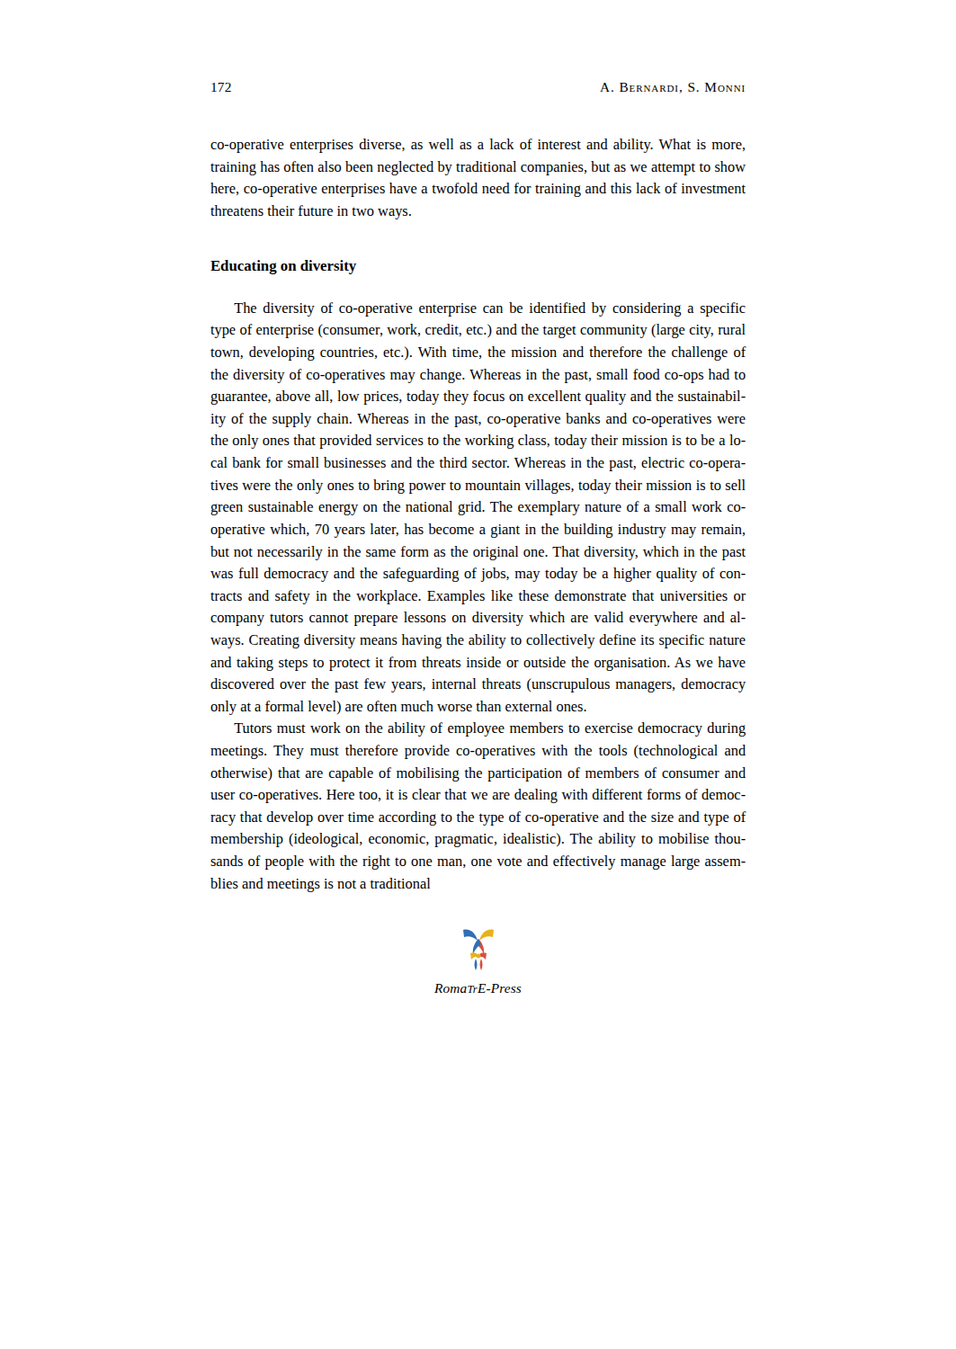172 A. Bernardi, S. Monni
co-operative enterprises diverse, as well as a lack of interest and ability. What is more, training has often also been neglected by traditional companies, but as we attempt to show here, co-operative enterprises have a twofold need for training and this lack of investment threatens their future in two ways.
Educating on diversity
The diversity of co-operative enterprise can be identified by considering a specific type of enterprise (consumer, work, credit, etc.) and the target community (large city, rural town, developing countries, etc.). With time, the mission and therefore the challenge of the diversity of co-operatives may change. Whereas in the past, small food co-ops had to guarantee, above all, low prices, today they focus on excellent quality and the sustainability of the supply chain. Whereas in the past, co-operative banks and co-operatives were the only ones that provided services to the working class, today their mission is to be a local bank for small businesses and the third sector. Whereas in the past, electric co-operatives were the only ones to bring power to mountain villages, today their mission is to sell green sustainable energy on the national grid. The exemplary nature of a small work co-operative which, 70 years later, has become a giant in the building industry may remain, but not necessarily in the same form as the original one. That diversity, which in the past was full democracy and the safeguarding of jobs, may today be a higher quality of contracts and safety in the workplace. Examples like these demonstrate that universities or company tutors cannot prepare lessons on diversity which are valid everywhere and always. Creating diversity means having the ability to collectively define its specific nature and taking steps to protect it from threats inside or outside the organisation. As we have discovered over the past few years, internal threats (unscrupulous managers, democracy only at a formal level) are often much worse than external ones.
Tutors must work on the ability of employee members to exercise democracy during meetings. They must therefore provide co-operatives with the tools (technological and otherwise) that are capable of mobilising the participation of members of consumer and user co-operatives. Here too, it is clear that we are dealing with different forms of democracy that develop over time according to the type of co-operative and the size and type of membership (ideological, economic, pragmatic, idealistic). The ability to mobilise thousands of people with the right to one man, one vote and effectively manage large assemblies and meetings is not a traditional
RomaTr E-Press